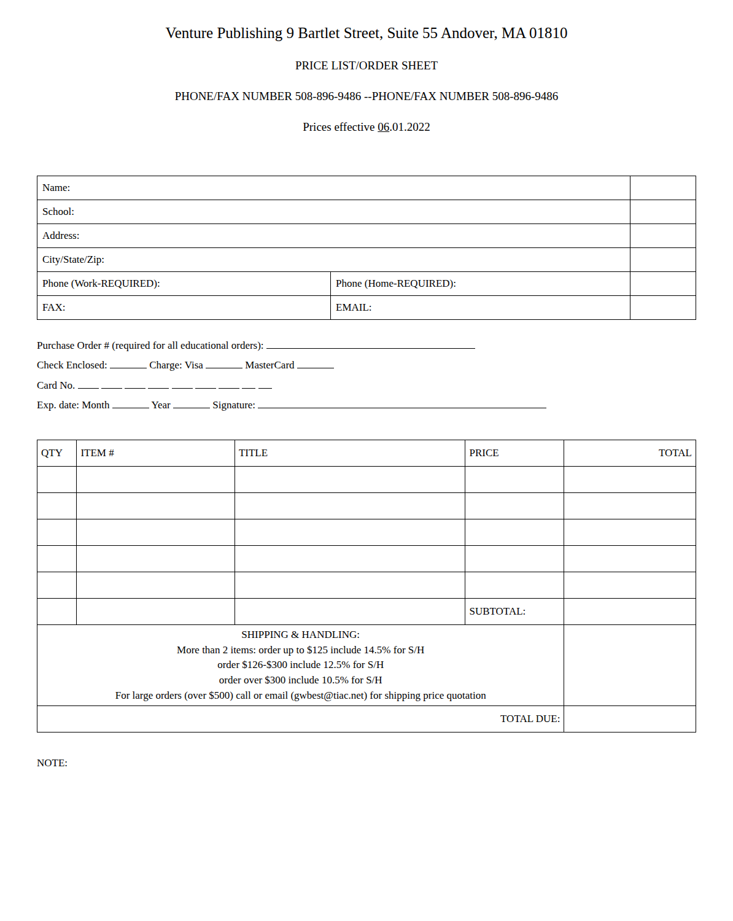Venture Publishing 9 Bartlet Street, Suite 55 Andover, MA 01810
PRICE LIST/ORDER SHEET
PHONE/FAX NUMBER 508-896-9486 --PHONE/FAX NUMBER 508-896-9486
Prices effective 06.01.2022
| Name: | |
| School: | |
| Address: | |
| City/State/Zip: | |
| Phone (Work-REQUIRED): | Phone (Home-REQUIRED): | |
| FAX: | EMAIL: | |
Purchase Order # (required for all educational orders):
Check Enclosed: Charge: Visa MasterCard
Card No.
Exp. date: Month Year Signature:
| QTY | ITEM # | TITLE | PRICE | TOTAL |
| --- | --- | --- | --- | --- |
| | | | SUBTOTAL: | |
| SHIPPING & HANDLING: More than 2 items: order up to $125 include 14.5% for S/H order $126-$300 include 12.5% for S/H order over $300 include 10.5% for S/H For large orders (over $500) call or email (gwbest@tiac.net) for shipping price quotation | |
| TOTAL DUE: | |
NOTE: